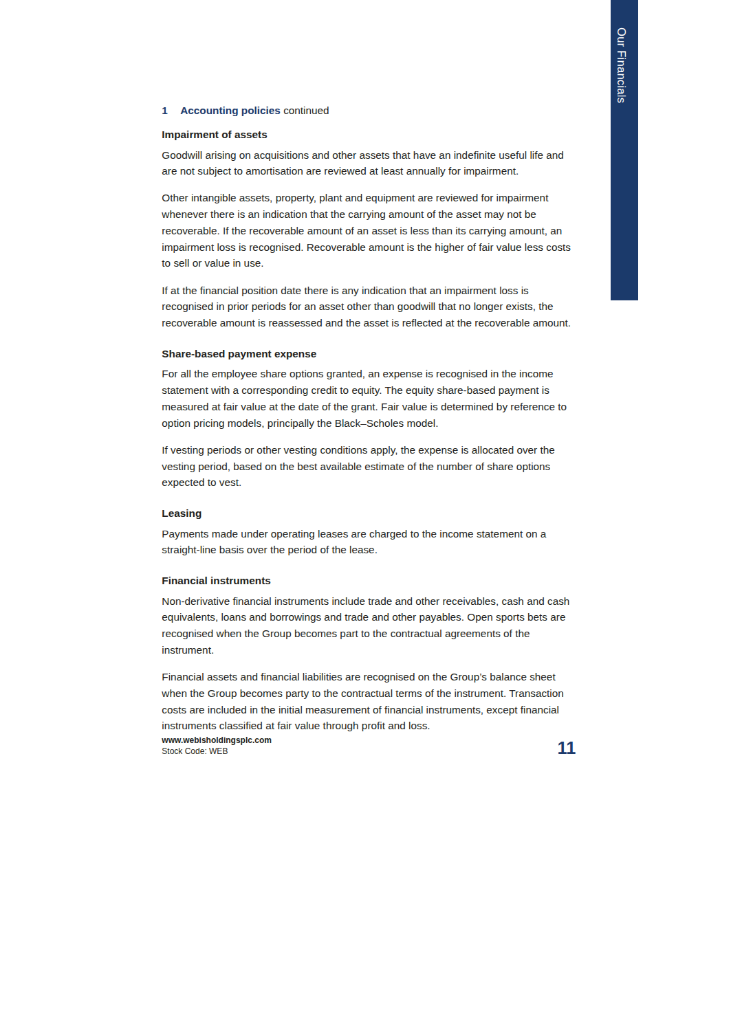Our Financials
1 Accounting policies continued
Impairment of assets
Goodwill arising on acquisitions and other assets that have an indefinite useful life and are not subject to amortisation are reviewed at least annually for impairment.
Other intangible assets, property, plant and equipment are reviewed for impairment whenever there is an indication that the carrying amount of the asset may not be recoverable. If the recoverable amount of an asset is less than its carrying amount, an impairment loss is recognised. Recoverable amount is the higher of fair value less costs to sell or value in use.
If at the financial position date there is any indication that an impairment loss is recognised in prior periods for an asset other than goodwill that no longer exists, the recoverable amount is reassessed and the asset is reflected at the recoverable amount.
Share-based payment expense
For all the employee share options granted, an expense is recognised in the income statement with a corresponding credit to equity. The equity share-based payment is measured at fair value at the date of the grant. Fair value is determined by reference to option pricing models, principally the Black–Scholes model.
If vesting periods or other vesting conditions apply, the expense is allocated over the vesting period, based on the best available estimate of the number of share options expected to vest.
Leasing
Payments made under operating leases are charged to the income statement on a straight-line basis over the period of the lease.
Financial instruments
Non-derivative financial instruments include trade and other receivables, cash and cash equivalents, loans and borrowings and trade and other payables. Open sports bets are recognised when the Group becomes part to the contractual agreements of the instrument.
Financial assets and financial liabilities are recognised on the Group’s balance sheet when the Group becomes party to the contractual terms of the instrument. Transaction costs are included in the initial measurement of financial instruments, except financial instruments classified at fair value through profit and loss.
www.webisholdingsplc.com
Stock Code: WEB
11